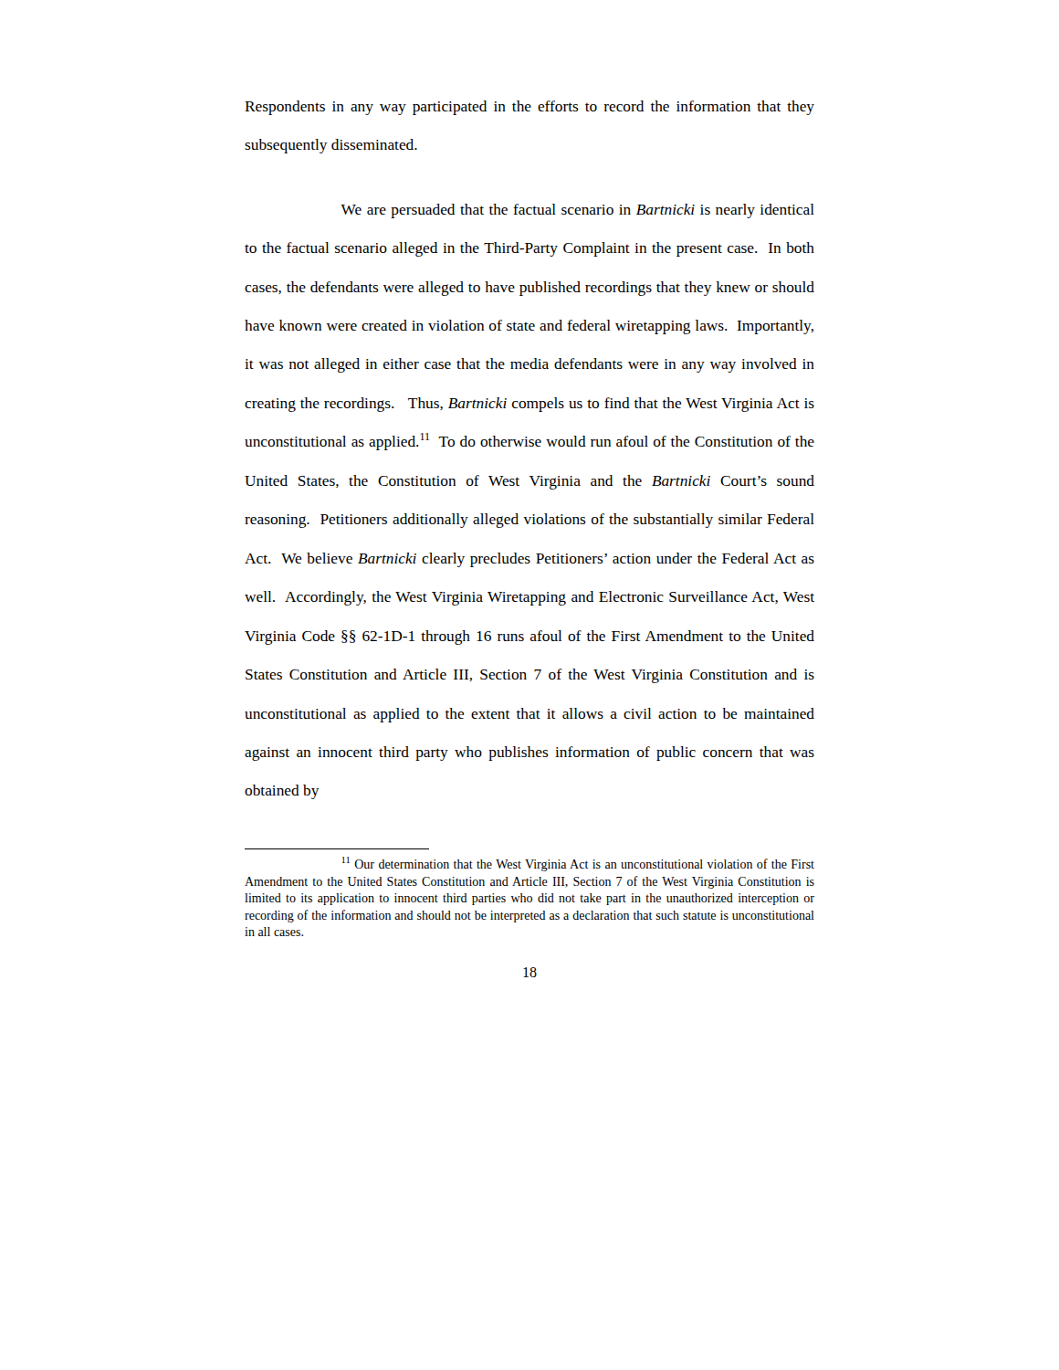Respondents in any way participated in the efforts to record the information that they subsequently disseminated.
We are persuaded that the factual scenario in Bartnicki is nearly identical to the factual scenario alleged in the Third-Party Complaint in the present case. In both cases, the defendants were alleged to have published recordings that they knew or should have known were created in violation of state and federal wiretapping laws. Importantly, it was not alleged in either case that the media defendants were in any way involved in creating the recordings. Thus, Bartnicki compels us to find that the West Virginia Act is unconstitutional as applied.11 To do otherwise would run afoul of the Constitution of the United States, the Constitution of West Virginia and the Bartnicki Court’s sound reasoning. Petitioners additionally alleged violations of the substantially similar Federal Act. We believe Bartnicki clearly precludes Petitioners’ action under the Federal Act as well. Accordingly, the West Virginia Wiretapping and Electronic Surveillance Act, West Virginia Code §§ 62-1D-1 through 16 runs afoul of the First Amendment to the United States Constitution and Article III, Section 7 of the West Virginia Constitution and is unconstitutional as applied to the extent that it allows a civil action to be maintained against an innocent third party who publishes information of public concern that was obtained by
11 Our determination that the West Virginia Act is an unconstitutional violation of the First Amendment to the United States Constitution and Article III, Section 7 of the West Virginia Constitution is limited to its application to innocent third parties who did not take part in the unauthorized interception or recording of the information and should not be interpreted as a declaration that such statute is unconstitutional in all cases.
18